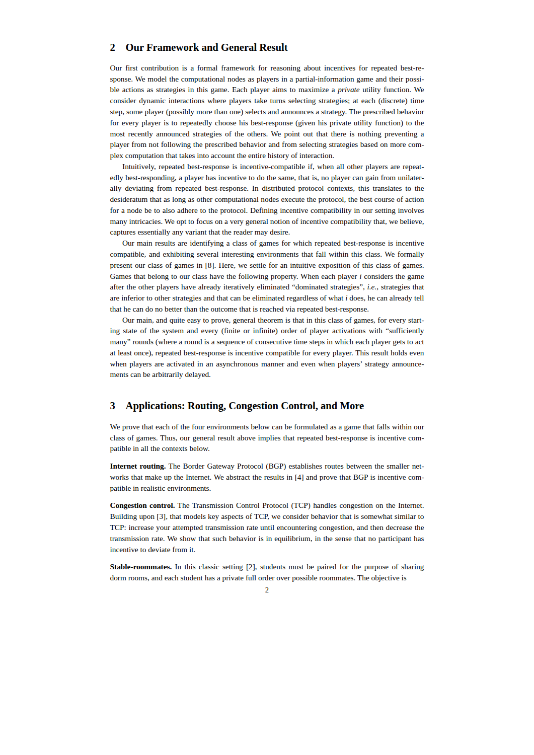2 Our Framework and General Result
Our first contribution is a formal framework for reasoning about incentives for repeated best-response. We model the computational nodes as players in a partial-information game and their possible actions as strategies in this game. Each player aims to maximize a private utility function. We consider dynamic interactions where players take turns selecting strategies; at each (discrete) time step, some player (possibly more than one) selects and announces a strategy. The prescribed behavior for every player is to repeatedly choose his best-response (given his private utility function) to the most recently announced strategies of the others. We point out that there is nothing preventing a player from not following the prescribed behavior and from selecting strategies based on more complex computation that takes into account the entire history of interaction.
Intuitively, repeated best-response is incentive-compatible if, when all other players are repeatedly best-responding, a player has incentive to do the same, that is, no player can gain from unilaterally deviating from repeated best-response. In distributed protocol contexts, this translates to the desideratum that as long as other computational nodes execute the protocol, the best course of action for a node be to also adhere to the protocol. Defining incentive compatibility in our setting involves many intricacies. We opt to focus on a very general notion of incentive compatibility that, we believe, captures essentially any variant that the reader may desire.
Our main results are identifying a class of games for which repeated best-response is incentive compatible, and exhibiting several interesting environments that fall within this class. We formally present our class of games in [8]. Here, we settle for an intuitive exposition of this class of games. Games that belong to our class have the following property. When each player i considers the game after the other players have already iteratively eliminated “dominated strategies”, i.e., strategies that are inferior to other strategies and that can be eliminated regardless of what i does, he can already tell that he can do no better than the outcome that is reached via repeated best-response.
Our main, and quite easy to prove, general theorem is that in this class of games, for every starting state of the system and every (finite or infinite) order of player activations with “sufficiently many” rounds (where a round is a sequence of consecutive time steps in which each player gets to act at least once), repeated best-response is incentive compatible for every player. This result holds even when players are activated in an asynchronous manner and even when players’ strategy announcements can be arbitrarily delayed.
3 Applications: Routing, Congestion Control, and More
We prove that each of the four environments below can be formulated as a game that falls within our class of games. Thus, our general result above implies that repeated best-response is incentive compatible in all the contexts below.
Internet routing. The Border Gateway Protocol (BGP) establishes routes between the smaller networks that make up the Internet. We abstract the results in [4] and prove that BGP is incentive compatible in realistic environments.
Congestion control. The Transmission Control Protocol (TCP) handles congestion on the Internet. Building upon [3], that models key aspects of TCP, we consider behavior that is somewhat similar to TCP: increase your attempted transmission rate until encountering congestion, and then decrease the transmission rate. We show that such behavior is in equilibrium, in the sense that no participant has incentive to deviate from it.
Stable-roommates. In this classic setting [2], students must be paired for the purpose of sharing dorm rooms, and each student has a private full order over possible roommates. The objective is
2